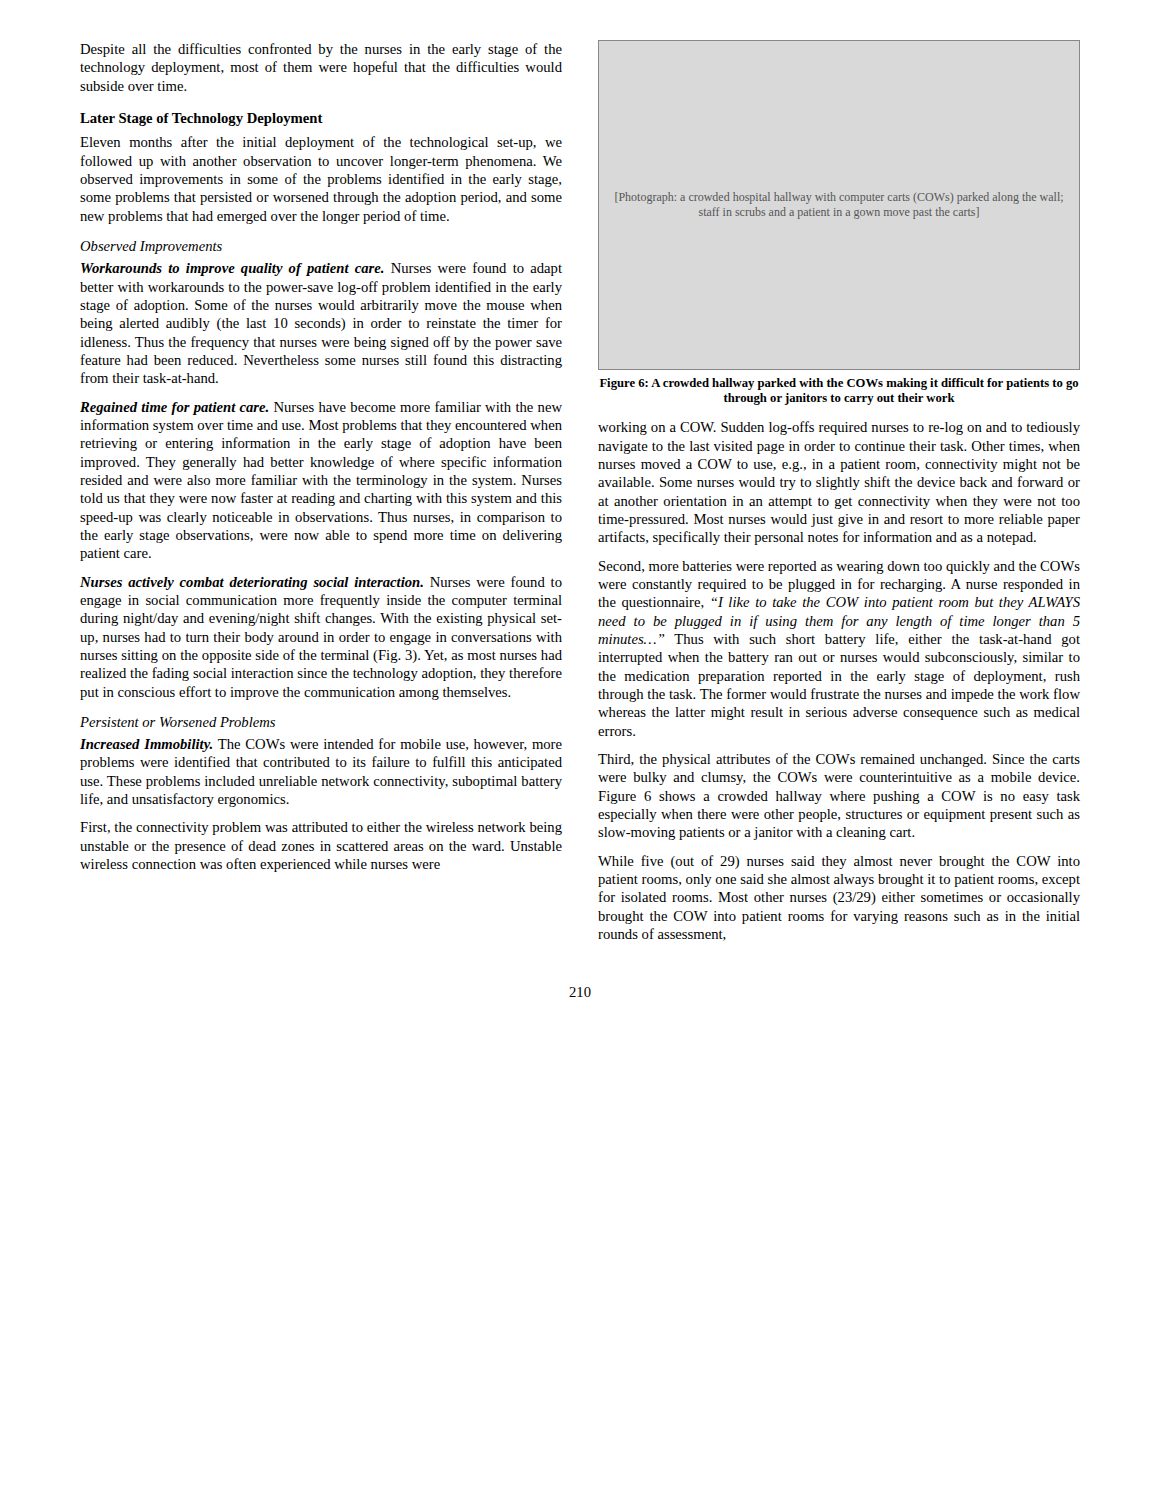Despite all the difficulties confronted by the nurses in the early stage of the technology deployment, most of them were hopeful that the difficulties would subside over time.
Later Stage of Technology Deployment
Eleven months after the initial deployment of the technological set-up, we followed up with another observation to uncover longer-term phenomena. We observed improvements in some of the problems identified in the early stage, some problems that persisted or worsened through the adoption period, and some new problems that had emerged over the longer period of time.
Observed Improvements
Workarounds to improve quality of patient care. Nurses were found to adapt better with workarounds to the power-save log-off problem identified in the early stage of adoption. Some of the nurses would arbitrarily move the mouse when being alerted audibly (the last 10 seconds) in order to reinstate the timer for idleness. Thus the frequency that nurses were being signed off by the power save feature had been reduced. Nevertheless some nurses still found this distracting from their task-at-hand.
Regained time for patient care. Nurses have become more familiar with the new information system over time and use. Most problems that they encountered when retrieving or entering information in the early stage of adoption have been improved. They generally had better knowledge of where specific information resided and were also more familiar with the terminology in the system. Nurses told us that they were now faster at reading and charting with this system and this speed-up was clearly noticeable in observations. Thus nurses, in comparison to the early stage observations, were now able to spend more time on delivering patient care.
Nurses actively combat deteriorating social interaction. Nurses were found to engage in social communication more frequently inside the computer terminal during night/day and evening/night shift changes. With the existing physical set-up, nurses had to turn their body around in order to engage in conversations with nurses sitting on the opposite side of the terminal (Fig. 3). Yet, as most nurses had realized the fading social interaction since the technology adoption, they therefore put in conscious effort to improve the communication among themselves.
Persistent or Worsened Problems
Increased Immobility. The COWs were intended for mobile use, however, more problems were identified that contributed to its failure to fulfill this anticipated use. These problems included unreliable network connectivity, suboptimal battery life, and unsatisfactory ergonomics.
First, the connectivity problem was attributed to either the wireless network being unstable or the presence of dead zones in scattered areas on the ward. Unstable wireless connection was often experienced while nurses were
[Photograph: a crowded hospital hallway with computer carts (COWs) parked along the wall; staff in scrubs and a patient in a gown move past the carts]
Figure 6: A crowded hallway parked with the COWs making it difficult for patients to go through or janitors to carry out their work
working on a COW. Sudden log-offs required nurses to re-log on and to tediously navigate to the last visited page in order to continue their task. Other times, when nurses moved a COW to use, e.g., in a patient room, connectivity might not be available. Some nurses would try to slightly shift the device back and forward or at another orientation in an attempt to get connectivity when they were not too time-pressured. Most nurses would just give in and resort to more reliable paper artifacts, specifically their personal notes for information and as a notepad.
Second, more batteries were reported as wearing down too quickly and the COWs were constantly required to be plugged in for recharging. A nurse responded in the questionnaire, “I like to take the COW into patient room but they ALWAYS need to be plugged in if using them for any length of time longer than 5 minutes…” Thus with such short battery life, either the task-at-hand got interrupted when the battery ran out or nurses would subconsciously, similar to the medication preparation reported in the early stage of deployment, rush through the task. The former would frustrate the nurses and impede the work flow whereas the latter might result in serious adverse consequence such as medical errors.
Third, the physical attributes of the COWs remained unchanged. Since the carts were bulky and clumsy, the COWs were counterintuitive as a mobile device. Figure 6 shows a crowded hallway where pushing a COW is no easy task especially when there were other people, structures or equipment present such as slow-moving patients or a janitor with a cleaning cart.
While five (out of 29) nurses said they almost never brought the COW into patient rooms, only one said she almost always brought it to patient rooms, except for isolated rooms. Most other nurses (23/29) either sometimes or occasionally brought the COW into patient rooms for varying reasons such as in the initial rounds of assessment,
210